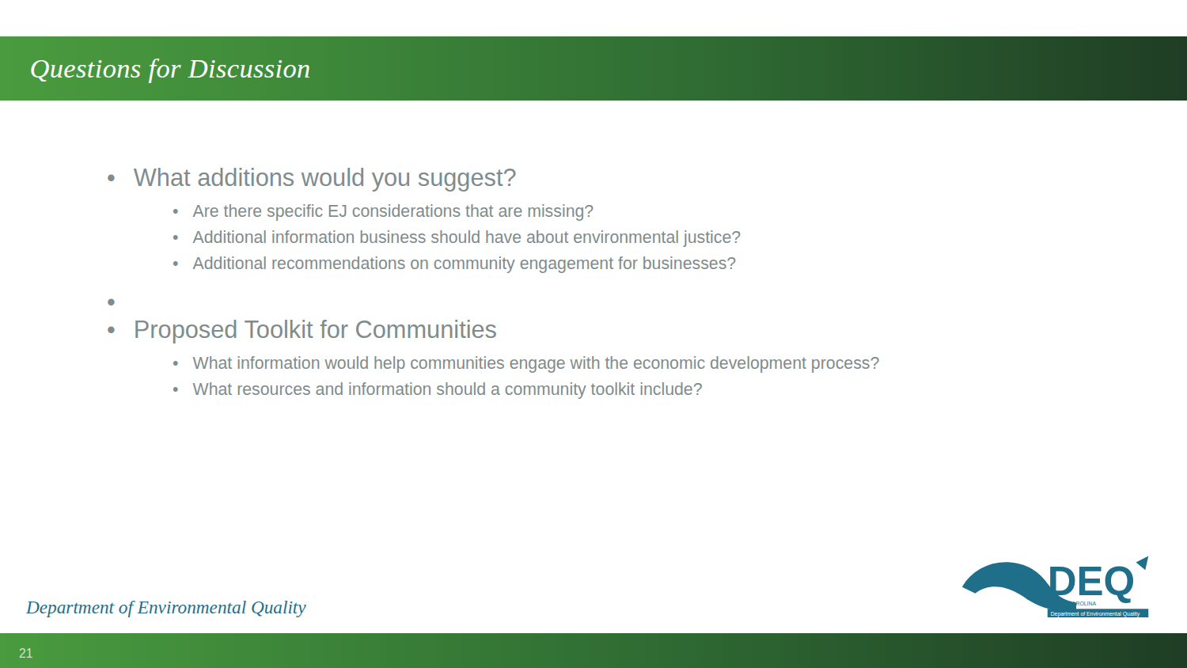Questions for Discussion
What additions would you suggest?
Are there specific EJ considerations that are missing?
Additional information business should have about environmental justice?
Additional recommendations on community engagement for businesses?
Proposed Toolkit for Communities
What information would help communities engage with the economic development process?
What resources and information should a community toolkit include?
Department of Environmental Quality
DEQ NORTH CAROLINA Department of Environmental Quality
21